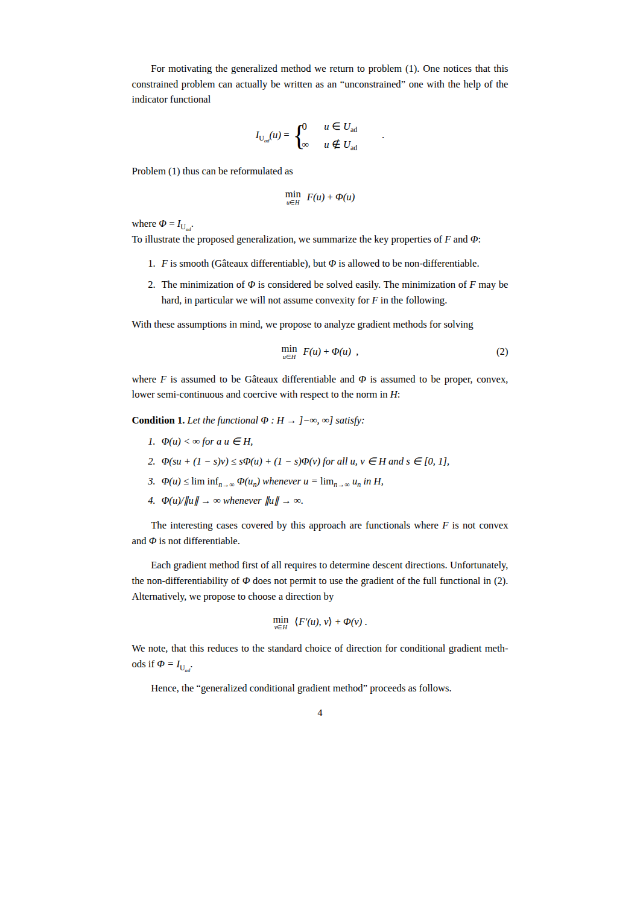For motivating the generalized method we return to problem (1). One notices that this constrained problem can actually be written as an “unconstrained” one with the help of the indicator functional
IUad(u) = {
| 0 | u ∈ U ad |
| ∞ | u ∉ U ad |
.
Problem (1) thus can be reformulated as
min u∈H F(u) + Φ(u)
where Φ = IUad.
To illustrate the proposed generalization, we summarize the key properties of F and Φ:
F is smooth (Gâteaux differentiable), but Φ is allowed to be non-differentiable.
The minimization of Φ is considered be solved easily. The minimization of F may be hard, in particular we will not assume convexity for F in the following.
With these assumptions in mind, we propose to analyze gradient methods for solving
min u∈H F(u) + Φ(u) , (2)
where F is assumed to be Gâteaux differentiable and Φ is assumed to be proper, convex, lower semi-continuous and coercive with respect to the norm in H:
Condition 1. Let the functional Φ : H → ]−∞, ∞] satisfy:
Φ(u) < ∞ for a u ∈ H,
Φ(su + (1 − s)v) ≤ sΦ(u) + (1 − s)Φ(v) for all u, v ∈ H and s ∈ [0, 1],
Φ(u) ≤ lim infn→∞ Φ(un) whenever u = limn→∞ un in H,
Φ(u)/∥u∥ → ∞ whenever ∥u∥ → ∞.
The interesting cases covered by this approach are functionals where F is not convex and Φ is not differentiable.
Each gradient method first of all requires to determine descent directions. Unfortunately, the non-differentiability of Φ does not permit to use the gradient of the full functional in (2). Alternatively, we propose to choose a direction by
min v∈H ⟨F′(u), v⟩ + Φ(v) .
We note, that this reduces to the standard choice of direction for conditional gradient methods if Φ = IUad.
Hence, the “generalized conditional gradient method” proceeds as follows.
4